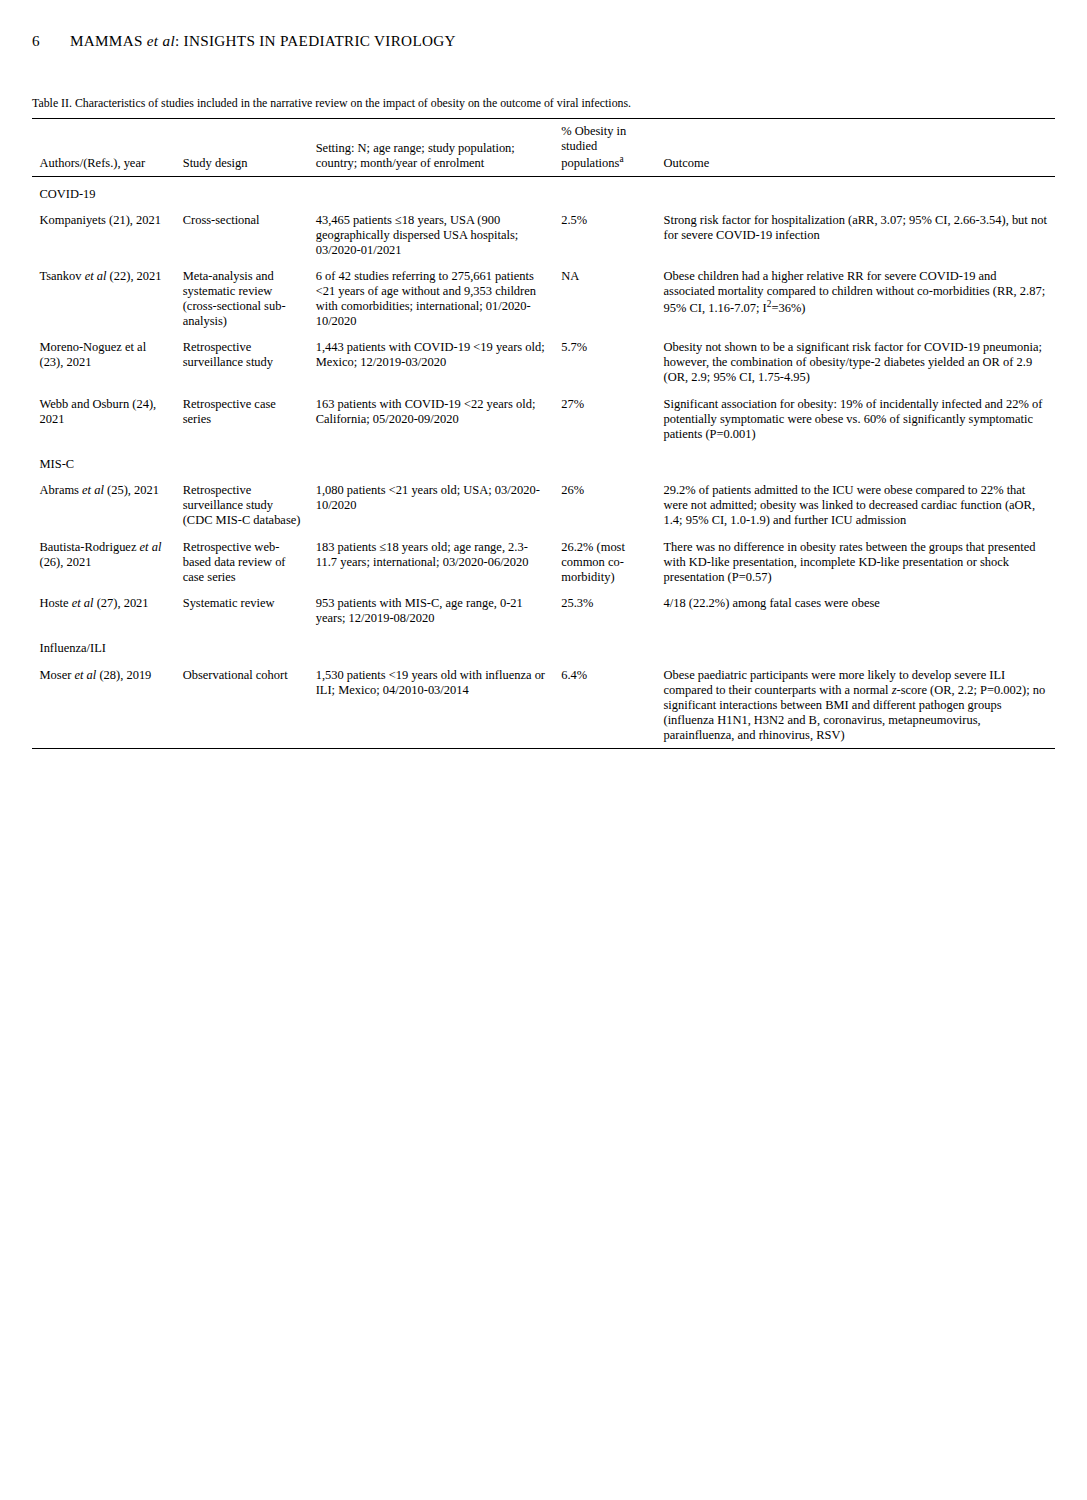6 MAMMAS et al: INSIGHTS IN PAEDIATRIC VIROLOGY
Table II. Characteristics of studies included in the narrative review on the impact of obesity on the outcome of viral infections.
| Authors/(Refs.), year | Study design | Setting: N; age range; study population; country; month/year of enrolment | % Obesity in studied populations a | Outcome |
| --- | --- | --- | --- | --- |
| COVID-19 |
| Kompaniyets (21), 2021 | Cross-sectional | 43,465 patients ≤18 years, USA (900 geographically dispersed USA hospitals; 03/2020-01/2021 | 2.5% | Strong risk factor for hospitalization (aRR, 3.07; 95% CI, 2.66-3.54), but not for severe COVID-19 infection |
| Tsankov et al (22), 2021 | Meta-analysis and systematic review (cross-sectional sub-analysis) | 6 of 42 studies referring to 275,661 patients <21 years of age without and 9,353 children with comorbidities; international; 01/2020-10/2020 | NA | Obese children had a higher relative RR for severe COVID-19 and associated mortality compared to children without co-morbidities (RR, 2.87; 95% CI, 1.16-7.07; I 2 =36%) |
| Moreno-Noguez et al (23), 2021 | Retrospective surveillance study | 1,443 patients with COVID-19 <19 years old; Mexico; 12/2019-03/2020 | 5.7% | Obesity not shown to be a significant risk factor for COVID-19 pneumonia; however, the combination of obesity/type-2 diabetes yielded an OR of 2.9 (OR, 2.9; 95% CI, 1.75-4.95) |
| Webb and Osburn (24), 2021 | Retrospective case series | 163 patients with COVID-19 <22 years old; California; 05/2020-09/2020 | 27% | Significant association for obesity: 19% of incidentally infected and 22% of potentially symptomatic were obese vs. 60% of significantly symptomatic patients (P=0.001) |
| MIS-C |
| Abrams et al (25), 2021 | Retrospective surveillance study (CDC MIS-C database) | 1,080 patients <21 years old; USA; 03/2020-10/2020 | 26% | 29.2% of patients admitted to the ICU were obese compared to 22% that were not admitted; obesity was linked to decreased cardiac function (aOR, 1.4; 95% CI, 1.0-1.9) and further ICU admission |
| Bautista-Rodriguez et al (26), 2021 | Retrospective web-based data review of case series | 183 patients ≤18 years old; age range, 2.3-11.7 years; international; 03/2020-06/2020 | 26.2% (most common co-morbidity) | There was no difference in obesity rates between the groups that presented with KD-like presentation, incomplete KD-like presentation or shock presentation (P=0.57) |
| Hoste et al (27), 2021 | Systematic review | 953 patients with MIS-C, age range, 0-21 years; 12/2019-08/2020 | 25.3% | 4/18 (22.2%) among fatal cases were obese |
| Influenza/ILI |
| Moser et al (28), 2019 | Observational cohort | 1,530 patients <19 years old with influenza or ILI; Mexico; 04/2010-03/2014 | 6.4% | Obese paediatric participants were more likely to develop severe ILI compared to their counterparts with a normal z -score (OR, 2.2; P=0.002); no significant interactions between BMI and different pathogen groups (influenza H1N1, H3N2 and B, coronavirus, metapneumovirus, parainfluenza, and rhinovirus, RSV) |